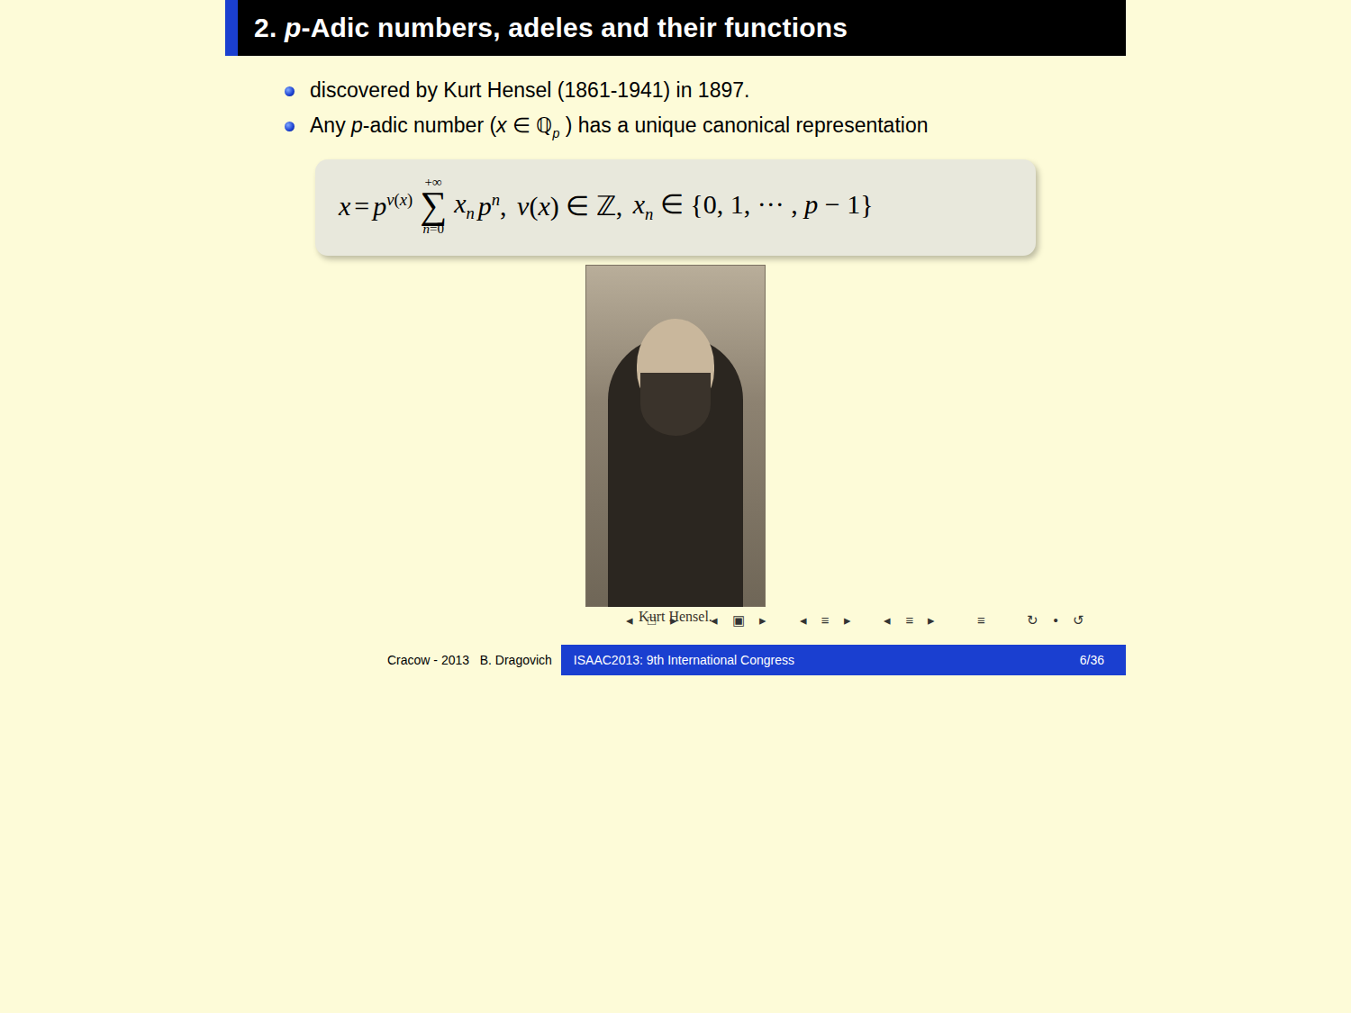2. p-Adic numbers, adeles and their functions
discovered by Kurt Hensel (1861-1941) in 1897.
Any p-adic number (x ∈ ℚp ) has a unique canonical representation
x = pν(x) +∞ ∑ n=0 xn pn, ν(x) ∈ ℤ, xn ∈ {0, 1, ··· , p − 1}
Kurt Hensel.
◂ □ ▸ ◂ ▣ ▸ ◂ ≡ ▸ ◂ ≡ ▸ ≡ ↻ • ↺
Cracow - 2013 B. Dragovich
ISAAC2013: 9th International Congress
6/36